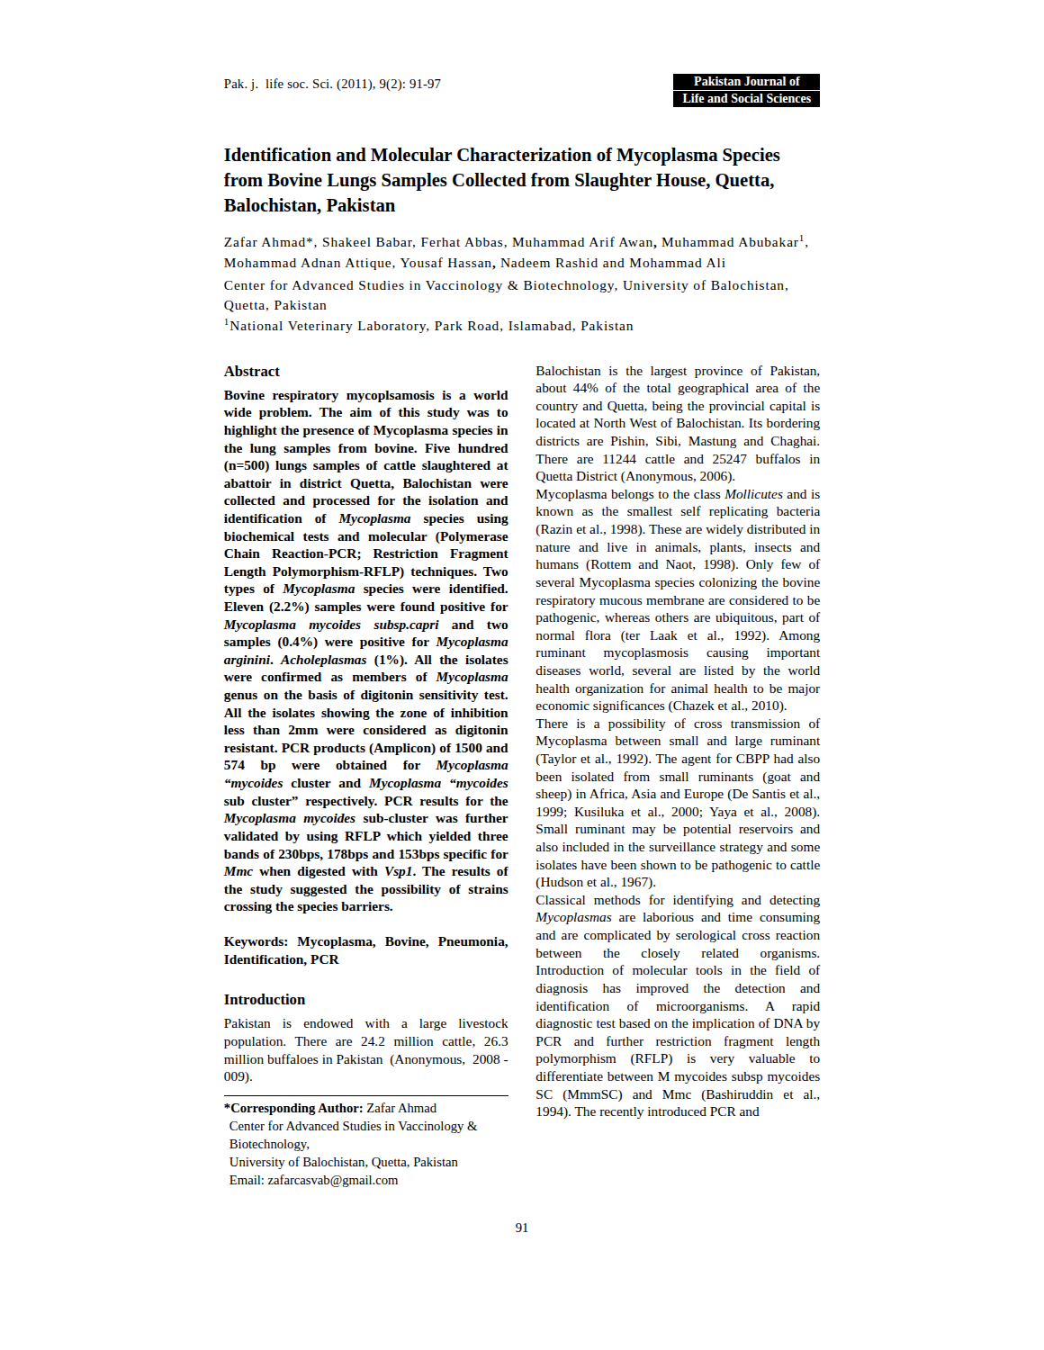Pak. j. life soc. Sci. (2011), 9(2): 91-97
Pakistan Journal of Life and Social Sciences
Identification and Molecular Characterization of Mycoplasma Species from Bovine Lungs Samples Collected from Slaughter House, Quetta, Balochistan, Pakistan
Zafar Ahmad*, Shakeel Babar, Ferhat Abbas, Muhammad Arif Awan, Muhammad Abubakar1, Mohammad Adnan Attique, Yousaf Hassan, Nadeem Rashid and Mohammad Ali
Center for Advanced Studies in Vaccinology & Biotechnology, University of Balochistan, Quetta, Pakistan
1National Veterinary Laboratory, Park Road, Islamabad, Pakistan
Abstract
Bovine respiratory mycoplsamosis is a world wide problem. The aim of this study was to highlight the presence of Mycoplasma species in the lung samples from bovine. Five hundred (n=500) lungs samples of cattle slaughtered at abattoir in district Quetta, Balochistan were collected and processed for the isolation and identification of Mycoplasma species using biochemical tests and molecular (Polymerase Chain Reaction-PCR; Restriction Fragment Length Polymorphism-RFLP) techniques. Two types of Mycoplasma species were identified. Eleven (2.2%) samples were found positive for Mycoplasma mycoides subsp.capri and two samples (0.4%) were positive for Mycoplasma arginini. Acholeplasmas (1%). All the isolates were confirmed as members of Mycoplasma genus on the basis of digitonin sensitivity test. All the isolates showing the zone of inhibition less than 2mm were considered as digitonin resistant. PCR products (Amplicon) of 1500 and 574 bp were obtained for Mycoplasma “mycoides cluster and Mycoplasma “mycoides sub cluster” respectively. PCR results for the Mycoplasma mycoides sub-cluster was further validated by using RFLP which yielded three bands of 230bps, 178bps and 153bps specific for Mmc when digested with Vsp1. The results of the study suggested the possibility of strains crossing the species barriers.
Keywords: Mycoplasma, Bovine, Pneumonia, Identification, PCR
Introduction
Pakistan is endowed with a large livestock population. There are 24.2 million cattle, 26.3 million buffaloes in Pakistan (Anonymous, 2008 - 009).
*Corresponding Author: Zafar Ahmad Center for Advanced Studies in Vaccinology & Biotechnology, University of Balochistan, Quetta, Pakistan Email: zafarcasvab@gmail.com
Balochistan is the largest province of Pakistan, about 44% of the total geographical area of the country and Quetta, being the provincial capital is located at North West of Balochistan. Its bordering districts are Pishin, Sibi, Mastung and Chaghai. There are 11244 cattle and 25247 buffalos in Quetta District (Anonymous, 2006).
Mycoplasma belongs to the class Mollicutes and is known as the smallest self replicating bacteria (Razin et al., 1998). These are widely distributed in nature and live in animals, plants, insects and humans (Rottem and Naot, 1998). Only few of several Mycoplasma species colonizing the bovine respiratory mucous membrane are considered to be pathogenic, whereas others are ubiquitous, part of normal flora (ter Laak et al., 1992). Among ruminant mycoplasmosis causing important diseases world, several are listed by the world health organization for animal health to be major economic significances (Chazek et al., 2010).
There is a possibility of cross transmission of Mycoplasma between small and large ruminant (Taylor et al., 1992). The agent for CBPP had also been isolated from small ruminants (goat and sheep) in Africa, Asia and Europe (De Santis et al., 1999; Kusiluka et al., 2000; Yaya et al., 2008). Small ruminant may be potential reservoirs and also included in the surveillance strategy and some isolates have been shown to be pathogenic to cattle (Hudson et al., 1967).
Classical methods for identifying and detecting Mycoplasmas are laborious and time consuming and are complicated by serological cross reaction between the closely related organisms. Introduction of molecular tools in the field of diagnosis has improved the detection and identification of microorganisms. A rapid diagnostic test based on the implication of DNA by PCR and further restriction fragment length polymorphism (RFLP) is very valuable to differentiate between M mycoides subsp mycoides SC (MmmSC) and Mmc (Bashiruddin et al., 1994). The recently introduced PCR and
91